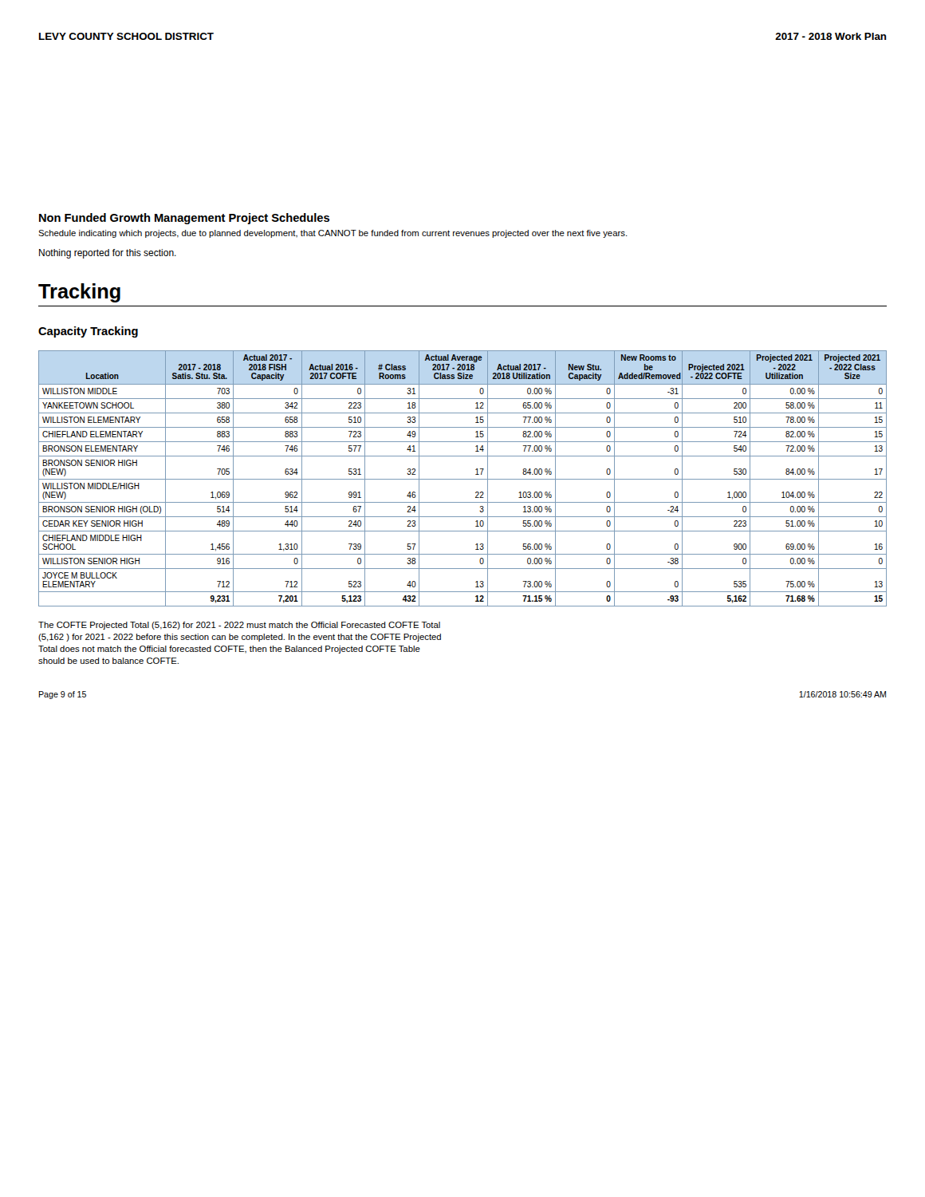LEVY COUNTY SCHOOL DISTRICT 2017 - 2018 Work Plan
Non Funded Growth Management Project Schedules
Schedule indicating which projects, due to planned development, that CANNOT be funded from current revenues projected over the next five years.
Nothing reported for this section.
Tracking
Capacity Tracking
| Location | 2017 - 2018 Satis. Stu. Sta. | Actual 2017 - 2018 FISH Capacity | Actual 2016 - 2017 COFTE | # Class Rooms | Actual Average 2017 - 2018 Class Size | Actual 2017 - 2018 Utilization | New Stu. Capacity | New Rooms to be Added/Removed | Projected 2021 - 2022 COFTE | Projected 2021 - 2022 Utilization | Projected 2021 - 2022 Class Size |
| --- | --- | --- | --- | --- | --- | --- | --- | --- | --- | --- | --- |
| WILLISTON MIDDLE | 703 | 0 | 0 | 31 | 0 | 0.00 % | 0 | -31 | 0 | 0.00 % | 0 |
| YANKEETOWN SCHOOL | 380 | 342 | 223 | 18 | 12 | 65.00 % | 0 | 0 | 200 | 58.00 % | 11 |
| WILLISTON ELEMENTARY | 658 | 658 | 510 | 33 | 15 | 77.00 % | 0 | 0 | 510 | 78.00 % | 15 |
| CHIEFLAND ELEMENTARY | 883 | 883 | 723 | 49 | 15 | 82.00 % | 0 | 0 | 724 | 82.00 % | 15 |
| BRONSON ELEMENTARY | 746 | 746 | 577 | 41 | 14 | 77.00 % | 0 | 0 | 540 | 72.00 % | 13 |
| BRONSON SENIOR HIGH (NEW) | 705 | 634 | 531 | 32 | 17 | 84.00 % | 0 | 0 | 530 | 84.00 % | 17 |
| WILLISTON MIDDLE/HIGH (NEW) | 1,069 | 962 | 991 | 46 | 22 | 103.00 % | 0 | 0 | 1,000 | 104.00 % | 22 |
| BRONSON SENIOR HIGH (OLD) | 514 | 514 | 67 | 24 | 3 | 13.00 % | 0 | -24 | 0 | 0.00 % | 0 |
| CEDAR KEY SENIOR HIGH | 489 | 440 | 240 | 23 | 10 | 55.00 % | 0 | 0 | 223 | 51.00 % | 10 |
| CHIEFLAND MIDDLE HIGH SCHOOL | 1,456 | 1,310 | 739 | 57 | 13 | 56.00 % | 0 | 0 | 900 | 69.00 % | 16 |
| WILLISTON SENIOR HIGH | 916 | 0 | 0 | 38 | 0 | 0.00 % | 0 | -38 | 0 | 0.00 % | 0 |
| JOYCE M BULLOCK ELEMENTARY | 712 | 712 | 523 | 40 | 13 | 73.00 % | 0 | 0 | 535 | 75.00 % | 13 |
| | 9,231 | 7,201 | 5,123 | 432 | 12 | 71.15 % | 0 | -93 | 5,162 | 71.68 % | 15 |
The COFTE Projected Total (5,162) for 2021 - 2022 must match the Official Forecasted COFTE Total
(5,162 ) for 2021 - 2022 before this section can be completed. In the event that the COFTE Projected
Total does not match the Official forecasted COFTE, then the Balanced Projected COFTE Table
should be used to balance COFTE.
Page 9 of 15 1/16/2018 10:56:49 AM